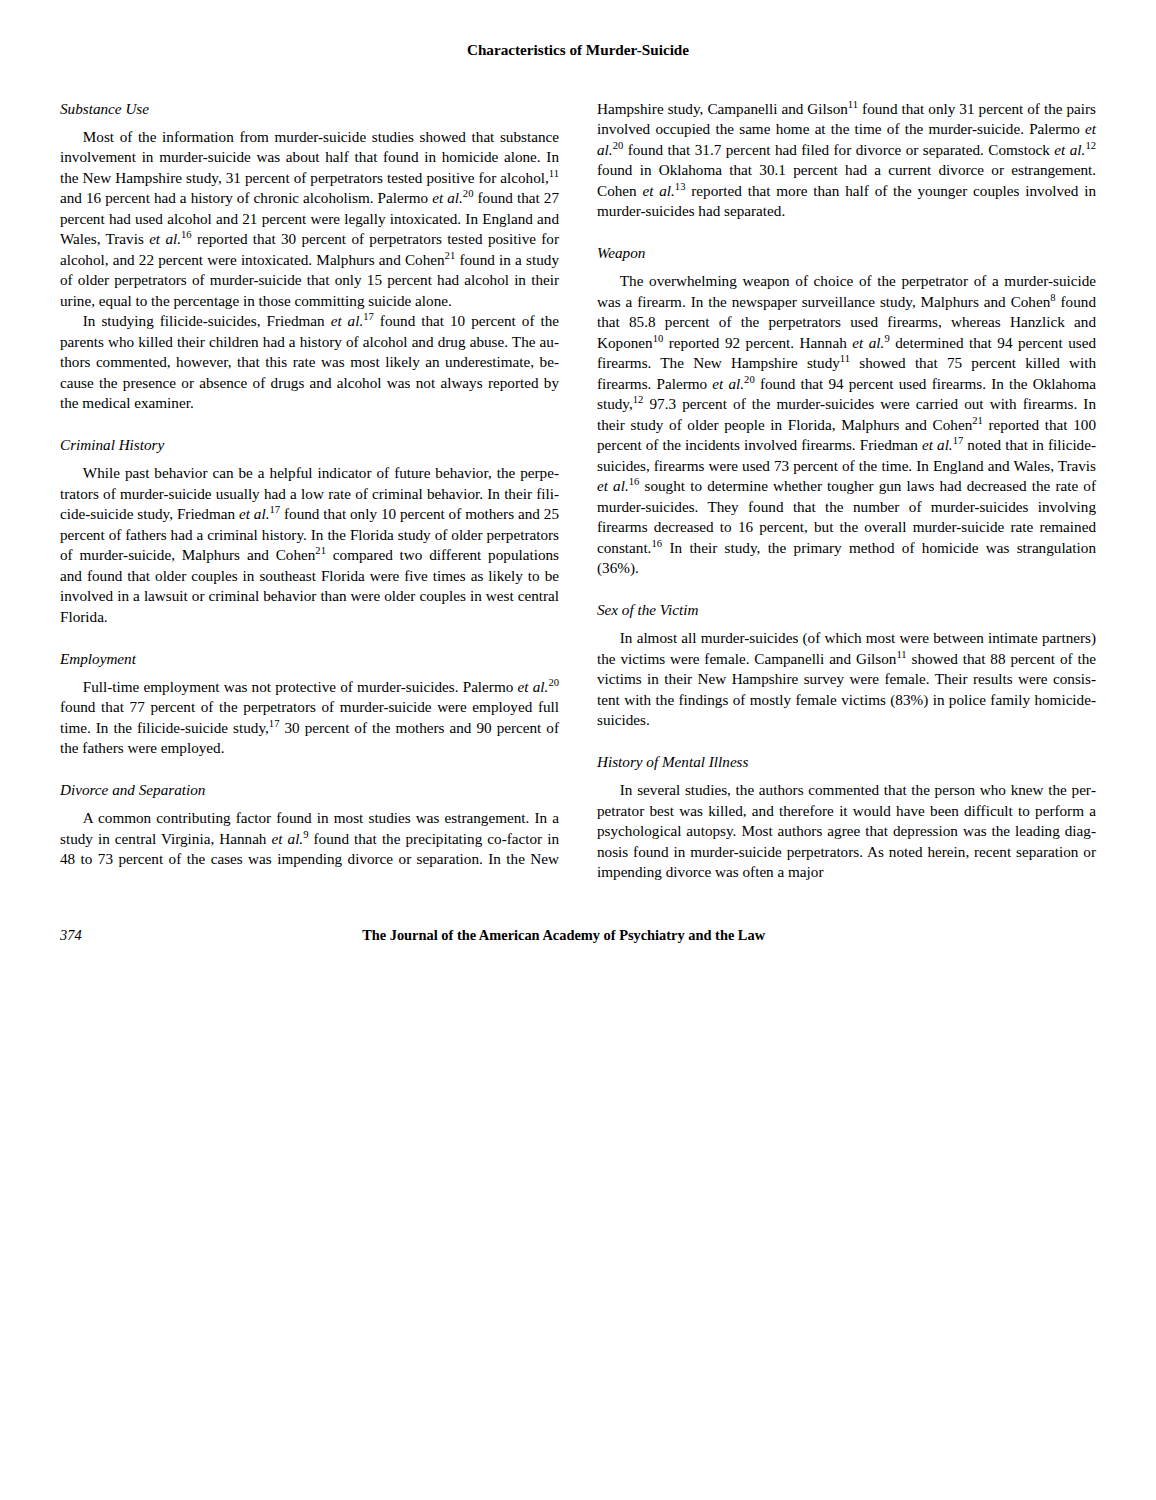Characteristics of Murder-Suicide
Substance Use
Most of the information from murder-suicide studies showed that substance involvement in murder-suicide was about half that found in homicide alone. In the New Hampshire study, 31 percent of perpetrators tested positive for alcohol,11 and 16 percent had a history of chronic alcoholism. Palermo et al.20 found that 27 percent had used alcohol and 21 percent were legally intoxicated. In England and Wales, Travis et al.16 reported that 30 percent of perpetrators tested positive for alcohol, and 22 percent were intoxicated. Malphurs and Cohen21 found in a study of older perpetrators of murder-suicide that only 15 percent had alcohol in their urine, equal to the percentage in those committing suicide alone.
In studying filicide-suicides, Friedman et al.17 found that 10 percent of the parents who killed their children had a history of alcohol and drug abuse. The authors commented, however, that this rate was most likely an underestimate, because the presence or absence of drugs and alcohol was not always reported by the medical examiner.
Criminal History
While past behavior can be a helpful indicator of future behavior, the perpetrators of murder-suicide usually had a low rate of criminal behavior. In their filicide-suicide study, Friedman et al.17 found that only 10 percent of mothers and 25 percent of fathers had a criminal history. In the Florida study of older perpetrators of murder-suicide, Malphurs and Cohen21 compared two different populations and found that older couples in southeast Florida were five times as likely to be involved in a lawsuit or criminal behavior than were older couples in west central Florida.
Employment
Full-time employment was not protective of murder-suicides. Palermo et al.20 found that 77 percent of the perpetrators of murder-suicide were employed full time. In the filicide-suicide study,17 30 percent of the mothers and 90 percent of the fathers were employed.
Divorce and Separation
A common contributing factor found in most studies was estrangement. In a study in central Virginia, Hannah et al.9 found that the precipitating co-factor in 48 to 73 percent of the cases was impending divorce or separation. In the New Hampshire study, Campanelli and Gilson11 found that only 31 percent of the pairs involved occupied the same home at the time of the murder-suicide. Palermo et al.20 found that 31.7 percent had filed for divorce or separated. Comstock et al.12 found in Oklahoma that 30.1 percent had a current divorce or estrangement. Cohen et al.13 reported that more than half of the younger couples involved in murder-suicides had separated.
Weapon
The overwhelming weapon of choice of the perpetrator of a murder-suicide was a firearm. In the newspaper surveillance study, Malphurs and Cohen8 found that 85.8 percent of the perpetrators used firearms, whereas Hanzlick and Koponen10 reported 92 percent. Hannah et al.9 determined that 94 percent used firearms. The New Hampshire study11 showed that 75 percent killed with firearms. Palermo et al.20 found that 94 percent used firearms. In the Oklahoma study,12 97.3 percent of the murder-suicides were carried out with firearms. In their study of older people in Florida, Malphurs and Cohen21 reported that 100 percent of the incidents involved firearms. Friedman et al.17 noted that in filicide-suicides, firearms were used 73 percent of the time. In England and Wales, Travis et al.16 sought to determine whether tougher gun laws had decreased the rate of murder-suicides. They found that the number of murder-suicides involving firearms decreased to 16 percent, but the overall murder-suicide rate remained constant.16 In their study, the primary method of homicide was strangulation (36%).
Sex of the Victim
In almost all murder-suicides (of which most were between intimate partners) the victims were female. Campanelli and Gilson11 showed that 88 percent of the victims in their New Hampshire survey were female. Their results were consistent with the findings of mostly female victims (83%) in police family homicide-suicides.
History of Mental Illness
In several studies, the authors commented that the person who knew the perpetrator best was killed, and therefore it would have been difficult to perform a psychological autopsy. Most authors agree that depression was the leading diagnosis found in murder-suicide perpetrators. As noted herein, recent separation or impending divorce was often a major
374 The Journal of the American Academy of Psychiatry and the Law